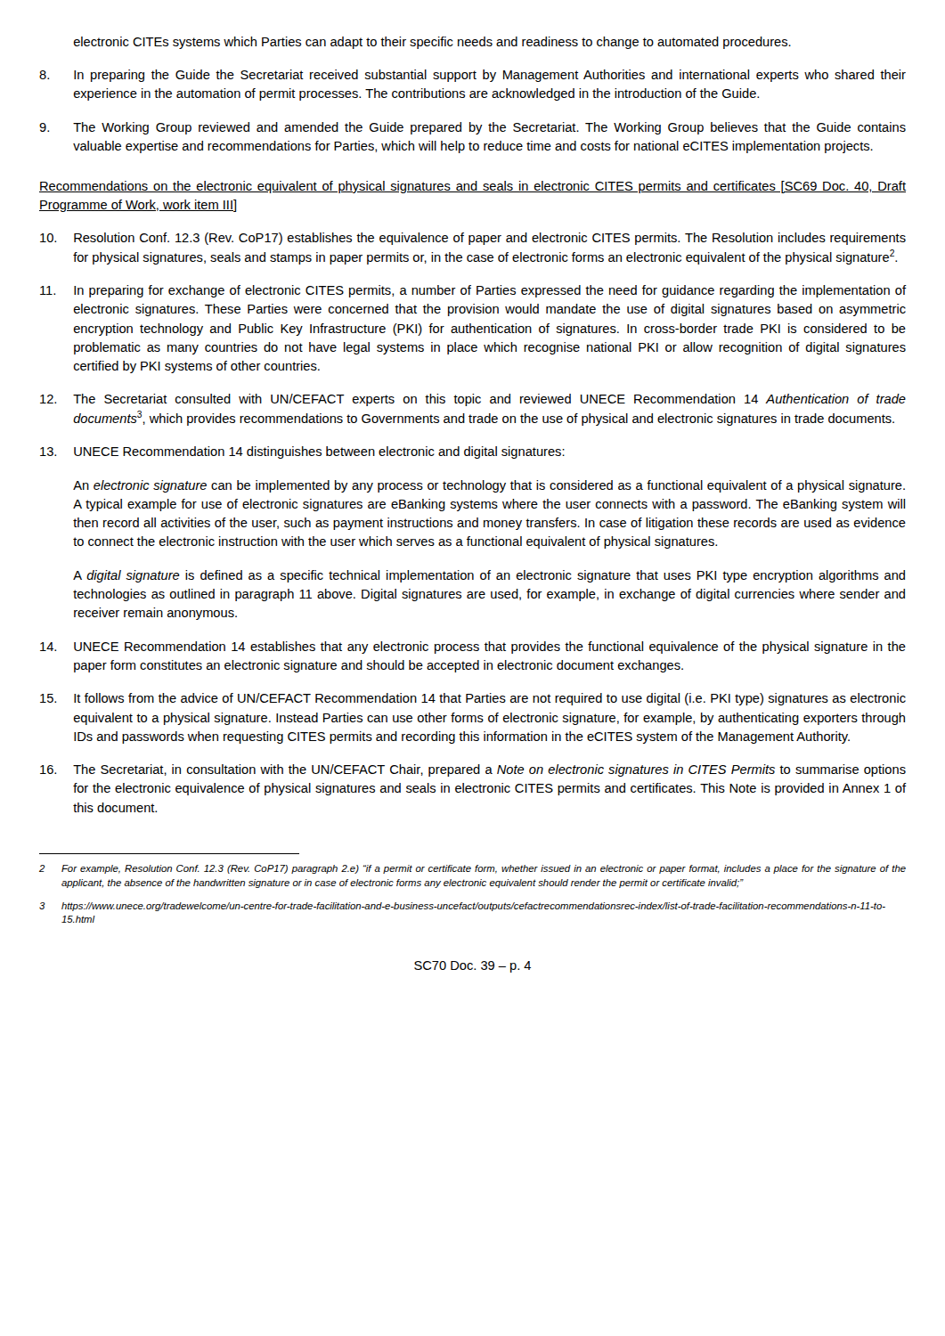electronic CITEs systems which Parties can adapt to their specific needs and readiness to change to automated procedures.
8. In preparing the Guide the Secretariat received substantial support by Management Authorities and international experts who shared their experience in the automation of permit processes. The contributions are acknowledged in the introduction of the Guide.
9. The Working Group reviewed and amended the Guide prepared by the Secretariat. The Working Group believes that the Guide contains valuable expertise and recommendations for Parties, which will help to reduce time and costs for national eCITES implementation projects.
Recommendations on the electronic equivalent of physical signatures and seals in electronic CITES permits and certificates [SC69 Doc. 40, Draft Programme of Work, work item III]
10. Resolution Conf. 12.3 (Rev. CoP17) establishes the equivalence of paper and electronic CITES permits. The Resolution includes requirements for physical signatures, seals and stamps in paper permits or, in the case of electronic forms an electronic equivalent of the physical signature2.
11. In preparing for exchange of electronic CITES permits, a number of Parties expressed the need for guidance regarding the implementation of electronic signatures. These Parties were concerned that the provision would mandate the use of digital signatures based on asymmetric encryption technology and Public Key Infrastructure (PKI) for authentication of signatures. In cross-border trade PKI is considered to be problematic as many countries do not have legal systems in place which recognise national PKI or allow recognition of digital signatures certified by PKI systems of other countries.
12. The Secretariat consulted with UN/CEFACT experts on this topic and reviewed UNECE Recommendation 14 Authentication of trade documents3, which provides recommendations to Governments and trade on the use of physical and electronic signatures in trade documents.
13. UNECE Recommendation 14 distinguishes between electronic and digital signatures:
An electronic signature can be implemented by any process or technology that is considered as a functional equivalent of a physical signature. A typical example for use of electronic signatures are eBanking systems where the user connects with a password. The eBanking system will then record all activities of the user, such as payment instructions and money transfers. In case of litigation these records are used as evidence to connect the electronic instruction with the user which serves as a functional equivalent of physical signatures.
A digital signature is defined as a specific technical implementation of an electronic signature that uses PKI type encryption algorithms and technologies as outlined in paragraph 11 above. Digital signatures are used, for example, in exchange of digital currencies where sender and receiver remain anonymous.
14. UNECE Recommendation 14 establishes that any electronic process that provides the functional equivalence of the physical signature in the paper form constitutes an electronic signature and should be accepted in electronic document exchanges.
15. It follows from the advice of UN/CEFACT Recommendation 14 that Parties are not required to use digital (i.e. PKI type) signatures as electronic equivalent to a physical signature. Instead Parties can use other forms of electronic signature, for example, by authenticating exporters through IDs and passwords when requesting CITES permits and recording this information in the eCITES system of the Management Authority.
16. The Secretariat, in consultation with the UN/CEFACT Chair, prepared a Note on electronic signatures in CITES Permits to summarise options for the electronic equivalence of physical signatures and seals in electronic CITES permits and certificates. This Note is provided in Annex 1 of this document.
2 For example, Resolution Conf. 12.3 (Rev. CoP17) paragraph 2.e) “if a permit or certificate form, whether issued in an electronic or paper format, includes a place for the signature of the applicant, the absence of the handwritten signature or in case of electronic forms any electronic equivalent should render the permit or certificate invalid;”
3 https://www.unece.org/tradewelcome/un-centre-for-trade-facilitation-and-e-business-uncefact/outputs/cefactrecommendationsrec-index/list-of-trade-facilitation-recommendations-n-11-to-15.html
SC70 Doc. 39 – p. 4